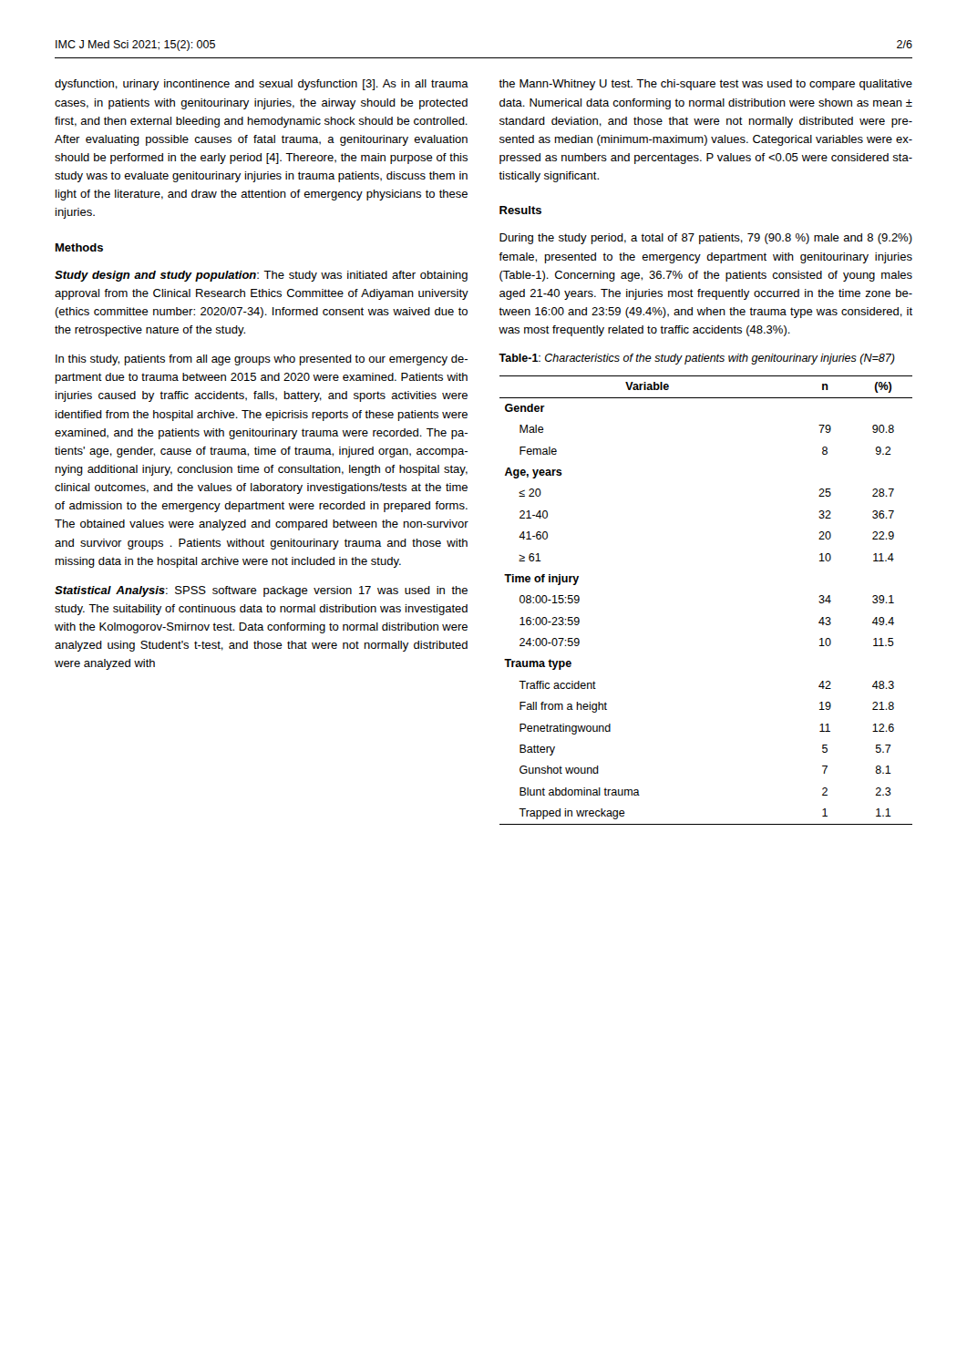IMC J Med Sci 2021; 15(2): 005 2/6
dysfunction, urinary incontinence and sexual dysfunction [3]. As in all trauma cases, in patients with genitourinary injuries, the airway should be protected first, and then external bleeding and hemodynamic shock should be controlled. After evaluating possible causes of fatal trauma, a genitourinary evaluation should be performed in the early period [4]. Thereore, the main purpose of this study was to evaluate genitourinary injuries in trauma patients, discuss them in light of the literature, and draw the attention of emergency physicians to these injuries.
Methods
Study design and study population: The study was initiated after obtaining approval from the Clinical Research Ethics Committee of Adiyaman university (ethics committee number: 2020/07-34). Informed consent was waived due to the retrospective nature of the study.
In this study, patients from all age groups who presented to our emergency department due to trauma between 2015 and 2020 were examined. Patients with injuries caused by traffic accidents, falls, battery, and sports activities were identified from the hospital archive. The epicrisis reports of these patients were examined, and the patients with genitourinary trauma were recorded. The patients' age, gender, cause of trauma, time of trauma, injured organ, accompanying additional injury, conclusion time of consultation, length of hospital stay, clinical outcomes, and the values of laboratory investigations/tests at the time of admission to the emergency department were recorded in prepared forms. The obtained values were analyzed and compared between the non-survivor and survivor groups . Patients without genitourinary trauma and those with missing data in the hospital archive were not included in the study.
Statistical Analysis: SPSS software package version 17 was used in the study. The suitability of continuous data to normal distribution was investigated with the Kolmogorov-Smirnov test. Data conforming to normal distribution were analyzed using Student's t-test, and those that were not normally distributed were analyzed with
the Mann-Whitney U test. The chi-square test was used to compare qualitative data. Numerical data conforming to normal distribution were shown as mean ± standard deviation, and those that were not normally distributed were presented as median (minimum-maximum) values. Categorical variables were expressed as numbers and percentages. P values of <0.05 were considered statistically significant.
Results
During the study period, a total of 87 patients, 79 (90.8 %) male and 8 (9.2%) female, presented to the emergency department with genitourinary injuries (Table-1). Concerning age, 36.7% of the patients consisted of young males aged 21-40 years. The injuries most frequently occurred in the time zone between 16:00 and 23:59 (49.4%), and when the trauma type was considered, it was most frequently related to traffic accidents (48.3%).
Table-1 : Characteristics of the study patients with genitourinary injuries (N=87)
| Variable | n | (%) |
| --- | --- | --- |
| Gender |
| Male | 79 | 90.8 |
| Female | 8 | 9.2 |
| Age, years |
| ≤ 20 | 25 | 28.7 |
| 21-40 | 32 | 36.7 |
| 41-60 | 20 | 22.9 |
| ≥ 61 | 10 | 11.4 |
| Time of injury |
| 08:00-15:59 | 34 | 39.1 |
| 16:00-23:59 | 43 | 49.4 |
| 24:00-07:59 | 10 | 11.5 |
| Trauma type |
| Traffic accident | 42 | 48.3 |
| Fall from a height | 19 | 21.8 |
| Penetratingwound | 11 | 12.6 |
| Battery | 5 | 5.7 |
| Gunshot wound | 7 | 8.1 |
| Blunt abdominal trauma | 2 | 2.3 |
| Trapped in wreckage | 1 | 1.1 |